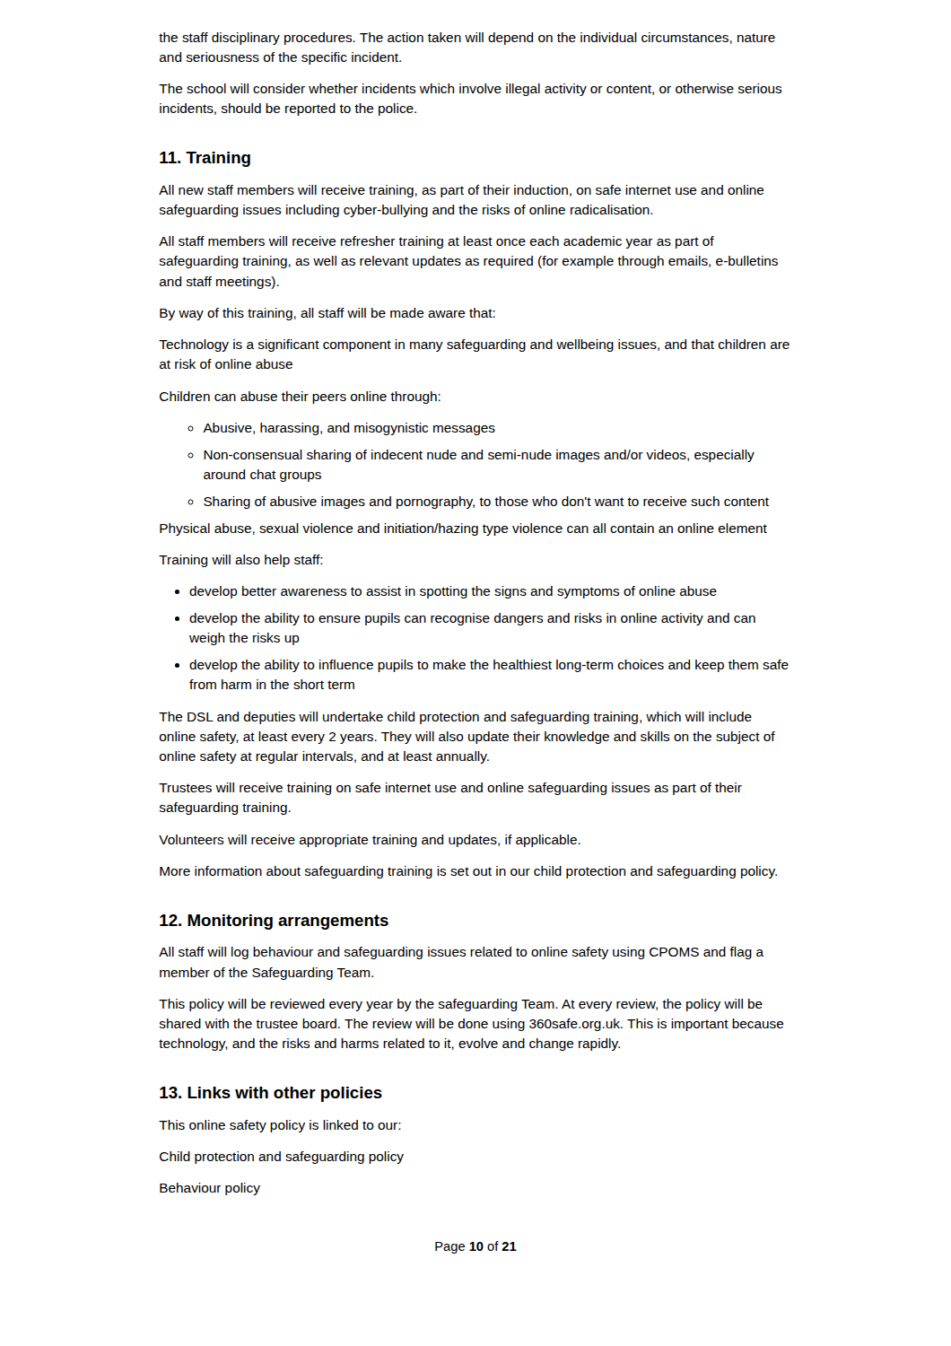the staff disciplinary procedures. The action taken will depend on the individual circumstances, nature and seriousness of the specific incident.
The school will consider whether incidents which involve illegal activity or content, or otherwise serious incidents, should be reported to the police.
11. Training
All new staff members will receive training, as part of their induction, on safe internet use and online safeguarding issues including cyber-bullying and the risks of online radicalisation.
All staff members will receive refresher training at least once each academic year as part of safeguarding training, as well as relevant updates as required (for example through emails, e-bulletins and staff meetings).
By way of this training, all staff will be made aware that:
Technology is a significant component in many safeguarding and wellbeing issues, and that children are at risk of online abuse
Children can abuse their peers online through:
Abusive, harassing, and misogynistic messages
Non-consensual sharing of indecent nude and semi-nude images and/or videos, especially around chat groups
Sharing of abusive images and pornography, to those who don't want to receive such content
Physical abuse, sexual violence and initiation/hazing type violence can all contain an online element
Training will also help staff:
develop better awareness to assist in spotting the signs and symptoms of online abuse
develop the ability to ensure pupils can recognise dangers and risks in online activity and can weigh the risks up
develop the ability to influence pupils to make the healthiest long-term choices and keep them safe from harm in the short term
The DSL and deputies will undertake child protection and safeguarding training, which will include online safety, at least every 2 years. They will also update their knowledge and skills on the subject of online safety at regular intervals, and at least annually.
Trustees will receive training on safe internet use and online safeguarding issues as part of their safeguarding training.
Volunteers will receive appropriate training and updates, if applicable.
More information about safeguarding training is set out in our child protection and safeguarding policy.
12. Monitoring arrangements
All staff will log behaviour and safeguarding issues related to online safety using CPOMS and flag a member of the Safeguarding Team.
This policy will be reviewed every year by the safeguarding Team. At every review, the policy will be shared with the trustee board. The review will be done using 360safe.org.uk. This is important because technology, and the risks and harms related to it, evolve and change rapidly.
13. Links with other policies
This online safety policy is linked to our:
Child protection and safeguarding policy
Behaviour policy
Page 10 of 21